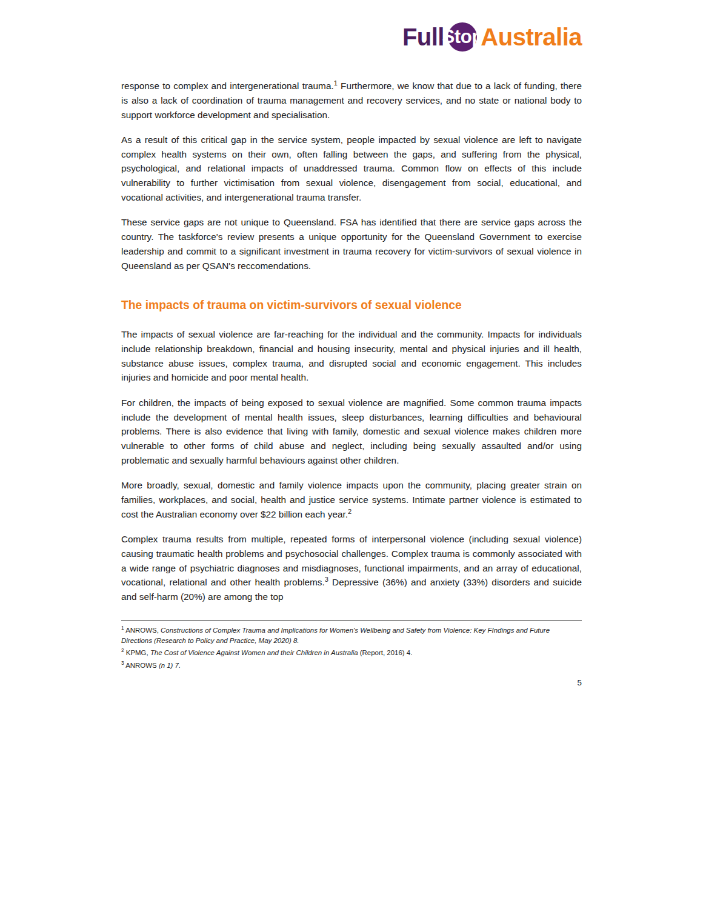Full Stop Australia
response to complex and intergenerational trauma.1 Furthermore, we know that due to a lack of funding, there is also a lack of coordination of trauma management and recovery services, and no state or national body to support workforce development and specialisation.
As a result of this critical gap in the service system, people impacted by sexual violence are left to navigate complex health systems on their own, often falling between the gaps, and suffering from the physical, psychological, and relational impacts of unaddressed trauma. Common flow on effects of this include vulnerability to further victimisation from sexual violence, disengagement from social, educational, and vocational activities, and intergenerational trauma transfer.
These service gaps are not unique to Queensland. FSA has identified that there are service gaps across the country. The taskforce's review presents a unique opportunity for the Queensland Government to exercise leadership and commit to a significant investment in trauma recovery for victim-survivors of sexual violence in Queensland as per QSAN's reccomendations.
The impacts of trauma on victim-survivors of sexual violence
The impacts of sexual violence are far-reaching for the individual and the community. Impacts for individuals include relationship breakdown, financial and housing insecurity, mental and physical injuries and ill health, substance abuse issues, complex trauma, and disrupted social and economic engagement. This includes injuries and homicide and poor mental health.
For children, the impacts of being exposed to sexual violence are magnified. Some common trauma impacts include the development of mental health issues, sleep disturbances, learning difficulties and behavioural problems. There is also evidence that living with family, domestic and sexual violence makes children more vulnerable to other forms of child abuse and neglect, including being sexually assaulted and/or using problematic and sexually harmful behaviours against other children.
More broadly, sexual, domestic and family violence impacts upon the community, placing greater strain on families, workplaces, and social, health and justice service systems. Intimate partner violence is estimated to cost the Australian economy over $22 billion each year.2
Complex trauma results from multiple, repeated forms of interpersonal violence (including sexual violence) causing traumatic health problems and psychosocial challenges. Complex trauma is commonly associated with a wide range of psychiatric diagnoses and misdiagnoses, functional impairments, and an array of educational, vocational, relational and other health problems.3 Depressive (36%) and anxiety (33%) disorders and suicide and self-harm (20%) are among the top
1 ANROWS, Constructions of Complex Trauma and Implications for Women's Wellbeing and Safety from Violence: Key FIndings and Future Directions (Research to Policy and Practice, May 2020) 8.
2 KPMG, The Cost of Violence Against Women and their Children in Australia (Report, 2016) 4.
3 ANROWS (n 1) 7.
5